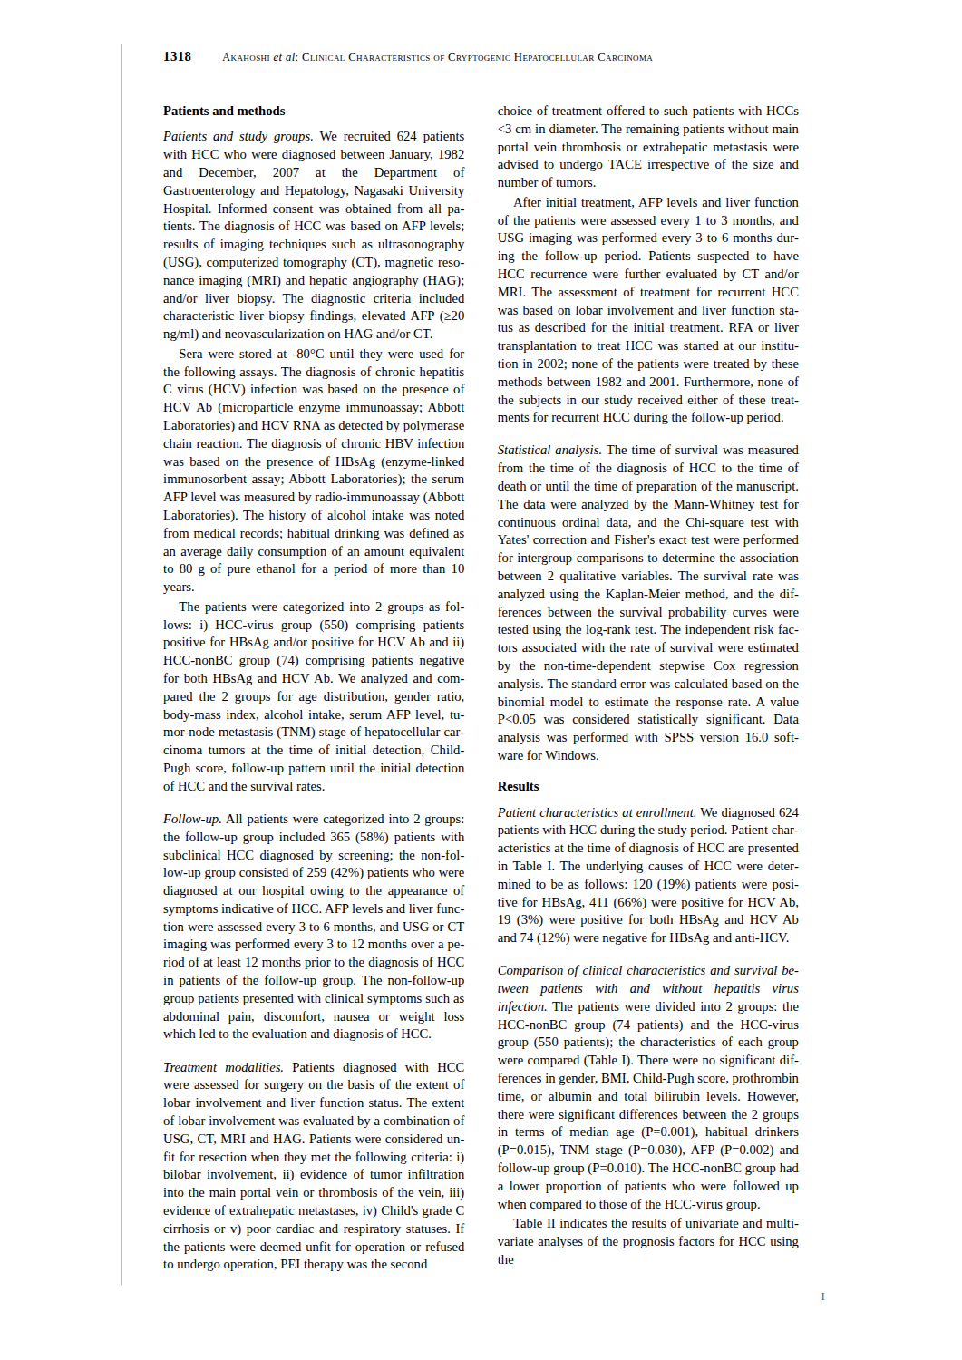1318 Akahoshi et al: Clinical Characteristics of Cryptogenic Hepatocellular Carcinoma
Patients and methods
Patients and study groups.
We recruited 624 patients with HCC who were diagnosed between January, 1982 and December, 2007 at the Department of Gastroenterology and Hepatology, Nagasaki University Hospital. Informed consent was obtained from all patients. The diagnosis of HCC was based on AFP levels; results of imaging techniques such as ultrasonography (USG), computerized tomography (CT), magnetic resonance imaging (MRI) and hepatic angiography (HAG); and/or liver biopsy. The diagnostic criteria included characteristic liver biopsy findings, elevated AFP (≥20 ng/ml) and neovascularization on HAG and/or CT.
Sera were stored at -80°C until they were used for the following assays. The diagnosis of chronic hepatitis C virus (HCV) infection was based on the presence of HCV Ab (microparticle enzyme immunoassay; Abbott Laboratories) and HCV RNA as detected by polymerase chain reaction. The diagnosis of chronic HBV infection was based on the presence of HBsAg (enzyme-linked immunosorbent assay; Abbott Laboratories); the serum AFP level was measured by radio-immunoassay (Abbott Laboratories). The history of alcohol intake was noted from medical records; habitual drinking was defined as an average daily consumption of an amount equivalent to 80 g of pure ethanol for a period of more than 10 years.
The patients were categorized into 2 groups as follows: i) HCC-virus group (550) comprising patients positive for HBsAg and/or positive for HCV Ab and ii) HCC-nonBC group (74) comprising patients negative for both HBsAg and HCV Ab. We analyzed and compared the 2 groups for age distribution, gender ratio, body-mass index, alcohol intake, serum AFP level, tumor-node metastasis (TNM) stage of hepatocellular carcinoma tumors at the time of initial detection, Child-Pugh score, follow-up pattern until the initial detection of HCC and the survival rates.
Follow-up.
All patients were categorized into 2 groups: the follow-up group included 365 (58%) patients with subclinical HCC diagnosed by screening; the non-follow-up group consisted of 259 (42%) patients who were diagnosed at our hospital owing to the appearance of symptoms indicative of HCC. AFP levels and liver function were assessed every 3 to 6 months, and USG or CT imaging was performed every 3 to 12 months over a period of at least 12 months prior to the diagnosis of HCC in patients of the follow-up group. The non-follow-up group patients presented with clinical symptoms such as abdominal pain, discomfort, nausea or weight loss which led to the evaluation and diagnosis of HCC.
Treatment modalities.
Patients diagnosed with HCC were assessed for surgery on the basis of the extent of lobar involvement and liver function status. The extent of lobar involvement was evaluated by a combination of USG, CT, MRI and HAG. Patients were considered unfit for resection when they met the following criteria: i) bilobar involvement, ii) evidence of tumor infiltration into the main portal vein or thrombosis of the vein, iii) evidence of extrahepatic metastases, iv) Child's grade C cirrhosis or v) poor cardiac and respiratory statuses. If the patients were deemed unfit for operation or refused to undergo operation, PEI therapy was the second
choice of treatment offered to such patients with HCCs <3 cm in diameter. The remaining patients without main portal vein thrombosis or extrahepatic metastasis were advised to undergo TACE irrespective of the size and number of tumors.
After initial treatment, AFP levels and liver function of the patients were assessed every 1 to 3 months, and USG imaging was performed every 3 to 6 months during the follow-up period. Patients suspected to have HCC recurrence were further evaluated by CT and/or MRI. The assessment of treatment for recurrent HCC was based on lobar involvement and liver function status as described for the initial treatment. RFA or liver transplantation to treat HCC was started at our institution in 2002; none of the patients were treated by these methods between 1982 and 2001. Furthermore, none of the subjects in our study received either of these treatments for recurrent HCC during the follow-up period.
Statistical analysis.
The time of survival was measured from the time of the diagnosis of HCC to the time of death or until the time of preparation of the manuscript. The data were analyzed by the Mann-Whitney test for continuous ordinal data, and the Chi-square test with Yates' correction and Fisher's exact test were performed for intergroup comparisons to determine the association between 2 qualitative variables. The survival rate was analyzed using the Kaplan-Meier method, and the differences between the survival probability curves were tested using the log-rank test. The independent risk factors associated with the rate of survival were estimated by the non-time-dependent stepwise Cox regression analysis. The standard error was calculated based on the binomial model to estimate the response rate. A value P<0.05 was considered statistically significant. Data analysis was performed with SPSS version 16.0 software for Windows.
Results
Patient characteristics at enrollment.
We diagnosed 624 patients with HCC during the study period. Patient characteristics at the time of diagnosis of HCC are presented in Table I. The underlying causes of HCC were determined to be as follows: 120 (19%) patients were positive for HBsAg, 411 (66%) were positive for HCV Ab, 19 (3%) were positive for both HBsAg and HCV Ab and 74 (12%) were negative for HBsAg and anti-HCV.
Comparison of clinical characteristics and survival between patients with and without hepatitis virus infection.
The patients were divided into 2 groups: the HCC-nonBC group (74 patients) and the HCC-virus group (550 patients); the characteristics of each group were compared (Table I). There were no significant differences in gender, BMI, Child-Pugh score, prothrombin time, or albumin and total bilirubin levels. However, there were significant differences between the 2 groups in terms of median age (P=0.001), habitual drinkers (P=0.015), TNM stage (P=0.030), AFP (P=0.002) and follow-up group (P=0.010). The HCC-nonBC group had a lower proportion of patients who were followed up when compared to those of the HCC-virus group.
Table II indicates the results of univariate and multivariate analyses of the prognosis factors for HCC using the
I